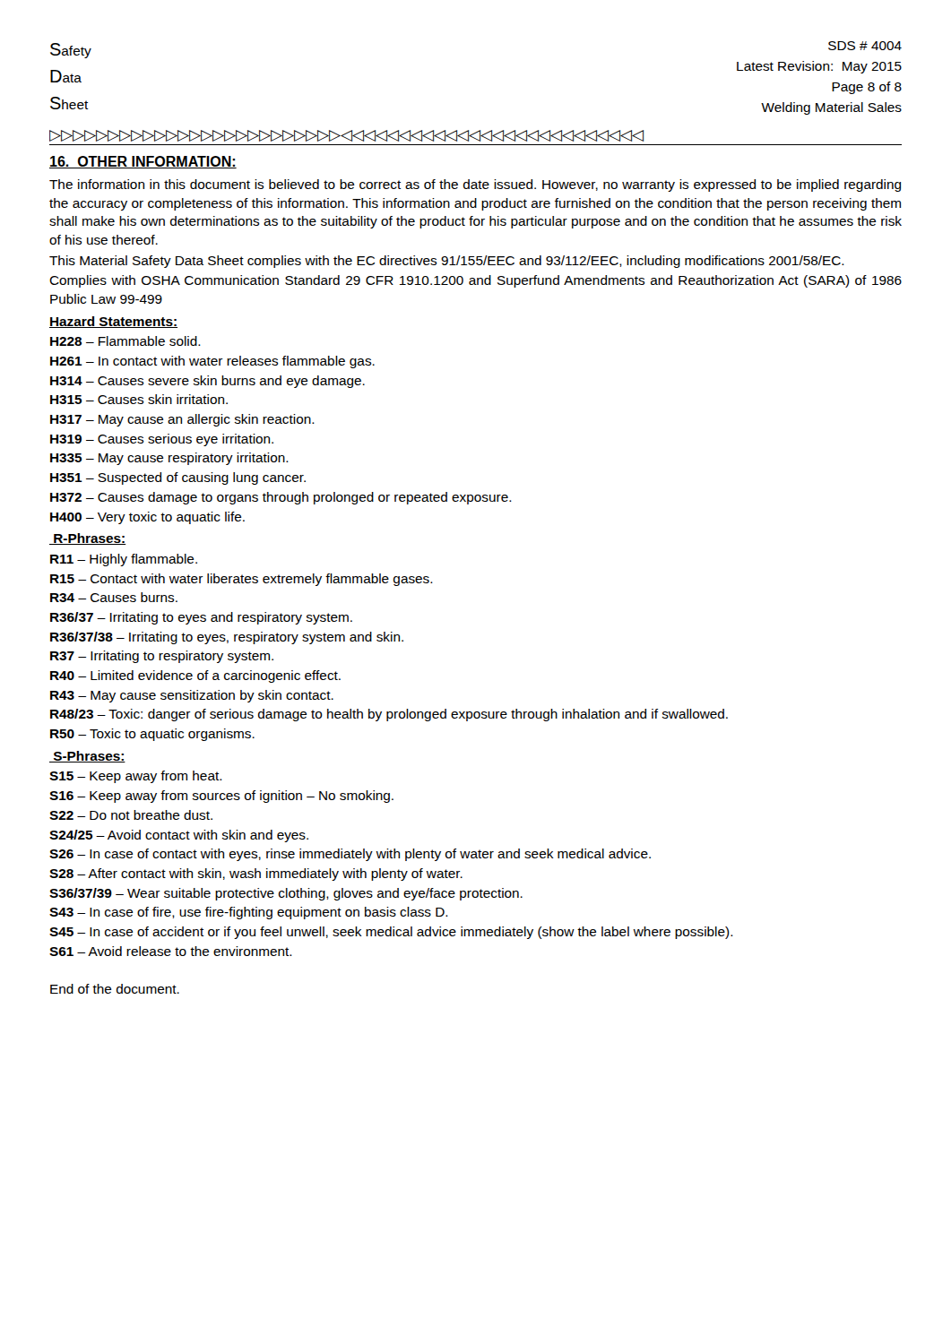Safety
Data
Sheet
SDS # 4004
Latest Revision: May 2015
Page 8 of 8
Welding Material Sales
▷▷▷▷▷▷▷▷▷▷▷▷▷▷▷▷▷▷▷▷▷▷▷▷▷◁◁◁◁◁◁◁◁◁◁◁◁◁◁◁◁◁◁◁◁◁◁◁◁◁◁
16. OTHER INFORMATION:
The information in this document is believed to be correct as of the date issued. However, no warranty is expressed to be implied regarding the accuracy or completeness of this information. This information and product are furnished on the condition that the person receiving them shall make his own determinations as to the suitability of the product for his particular purpose and on the condition that he assumes the risk of his use thereof.
This Material Safety Data Sheet complies with the EC directives 91/155/EEC and 93/112/EEC, including modifications 2001/58/EC.
Complies with OSHA Communication Standard 29 CFR 1910.1200 and Superfund Amendments and Reauthorization Act (SARA) of 1986 Public Law 99-499
Hazard Statements:
H228 – Flammable solid.
H261 – In contact with water releases flammable gas.
H314 – Causes severe skin burns and eye damage.
H315 – Causes skin irritation.
H317 – May cause an allergic skin reaction.
H319 – Causes serious eye irritation.
H335 – May cause respiratory irritation.
H351 – Suspected of causing lung cancer.
H372 – Causes damage to organs through prolonged or repeated exposure.
H400 – Very toxic to aquatic life.
R-Phrases:
R11 – Highly flammable.
R15 – Contact with water liberates extremely flammable gases.
R34 – Causes burns.
R36/37 – Irritating to eyes and respiratory system.
R36/37/38 – Irritating to eyes, respiratory system and skin.
R37 – Irritating to respiratory system.
R40 – Limited evidence of a carcinogenic effect.
R43 – May cause sensitization by skin contact.
R48/23 – Toxic: danger of serious damage to health by prolonged exposure through inhalation and if swallowed.
R50 – Toxic to aquatic organisms.
S-Phrases:
S15 – Keep away from heat.
S16 – Keep away from sources of ignition – No smoking.
S22 – Do not breathe dust.
S24/25 – Avoid contact with skin and eyes.
S26 – In case of contact with eyes, rinse immediately with plenty of water and seek medical advice.
S28 – After contact with skin, wash immediately with plenty of water.
S36/37/39 – Wear suitable protective clothing, gloves and eye/face protection.
S43 – In case of fire, use fire-fighting equipment on basis class D.
S45 – In case of accident or if you feel unwell, seek medical advice immediately (show the label where possible).
S61 – Avoid release to the environment.
End of the document.